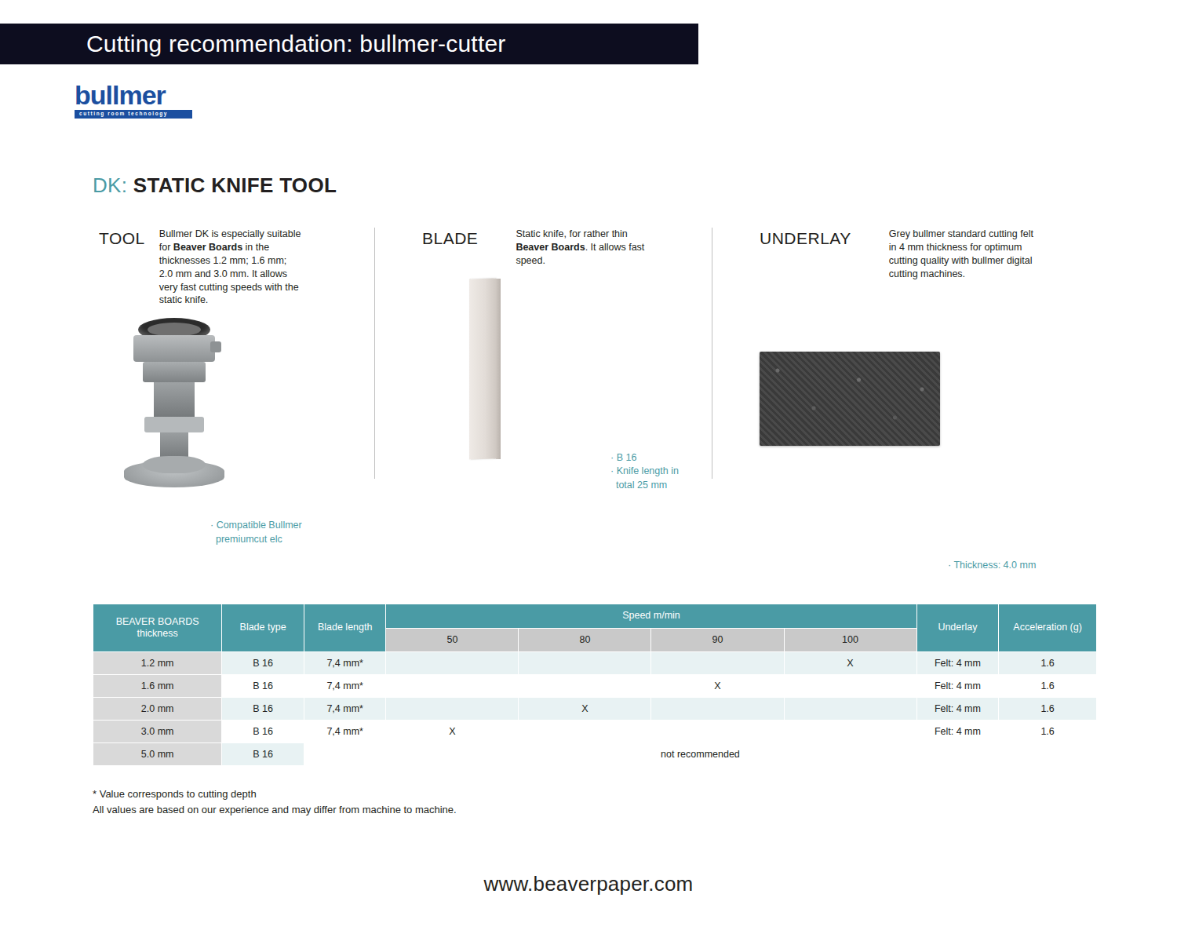Cutting recommendation: bullmer-cutter
bullmer
cutting room technology
DK: STATIC KNIFE TOOL
TOOL
Bullmer DK is especially suitable for Beaver Boards in the thicknesses 1.2 mm; 1.6 mm; 2.0 mm and 3.0 mm. It allows very fast cutting speeds with the static knife.
· Compatible Bullmer
premiumcut elc
BLADE
Static knife, for rather thin Beaver Boards. It allows fast speed.
· B 16
· Knife length in
total 25 mm
UNDERLAY
Grey bullmer standard cutting felt in 4 mm thickness for optimum cutting quality with bullmer digital cutting machines.
· Thickness: 4.0 mm
| BEAVER BOARDS thickness | Blade type | Blade length | Speed m/min | Underlay | Acceleration (g) |
| --- | --- | --- | --- | --- | --- |
| 50 | 80 | 90 | 100 |
| 1.2 mm | B 16 | 7,4 mm* | | | | X | Felt: 4 mm | 1.6 |
| 1.6 mm | B 16 | 7,4 mm* | | | X | | Felt: 4 mm | 1.6 |
| 2.0 mm | B 16 | 7,4 mm* | | X | | | Felt: 4 mm | 1.6 |
| 3.0 mm | B 16 | 7,4 mm* | X | | | | Felt: 4 mm | 1.6 |
| 5.0 mm | B 16 | not recommended |
* Value corresponds to cutting depth
All values are based on our experience and may differ from machine to machine.
www.beaverpaper.com